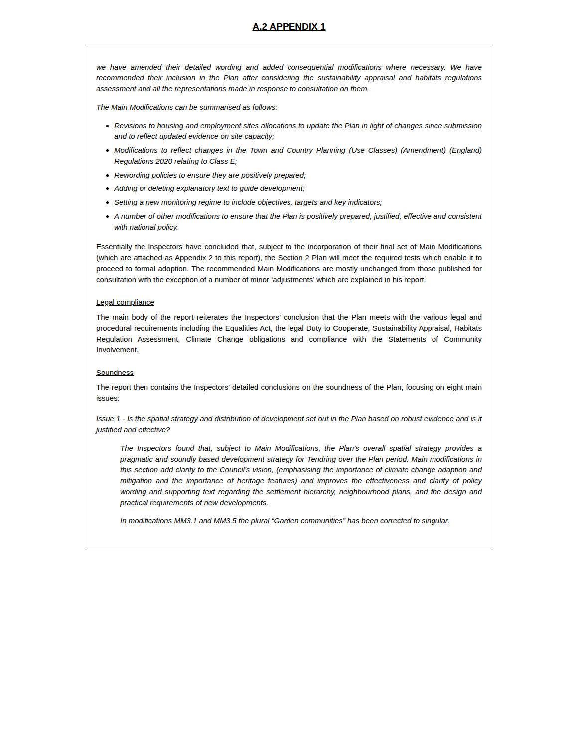A.2 APPENDIX 1
we have amended their detailed wording and added consequential modifications where necessary. We have recommended their inclusion in the Plan after considering the sustainability appraisal and habitats regulations assessment and all the representations made in response to consultation on them.
The Main Modifications can be summarised as follows:
Revisions to housing and employment sites allocations to update the Plan in light of changes since submission and to reflect updated evidence on site capacity;
Modifications to reflect changes in the Town and Country Planning (Use Classes) (Amendment) (England) Regulations 2020 relating to Class E;
Rewording policies to ensure they are positively prepared;
Adding or deleting explanatory text to guide development;
Setting a new monitoring regime to include objectives, targets and key indicators;
A number of other modifications to ensure that the Plan is positively prepared, justified, effective and consistent with national policy.
Essentially the Inspectors have concluded that, subject to the incorporation of their final set of Main Modifications (which are attached as Appendix 2 to this report), the Section 2 Plan will meet the required tests which enable it to proceed to formal adoption. The recommended Main Modifications are mostly unchanged from those published for consultation with the exception of a number of minor ‘adjustments’ which are explained in his report.
Legal compliance
The main body of the report reiterates the Inspectors’ conclusion that the Plan meets with the various legal and procedural requirements including the Equalities Act, the legal Duty to Cooperate, Sustainability Appraisal, Habitats Regulation Assessment, Climate Change obligations and compliance with the Statements of Community Involvement.
Soundness
The report then contains the Inspectors’ detailed conclusions on the soundness of the Plan, focusing on eight main issues:
Issue 1 - Is the spatial strategy and distribution of development set out in the Plan based on robust evidence and is it justified and effective?
The Inspectors found that, subject to Main Modifications, the Plan’s overall spatial strategy provides a pragmatic and soundly based development strategy for Tendring over the Plan period. Main modifications in this section add clarity to the Council’s vision, (emphasising the importance of climate change adaption and mitigation and the importance of heritage features) and improves the effectiveness and clarity of policy wording and supporting text regarding the settlement hierarchy, neighbourhood plans, and the design and practical requirements of new developments.
In modifications MM3.1 and MM3.5 the plural “Garden communities” has been corrected to singular.